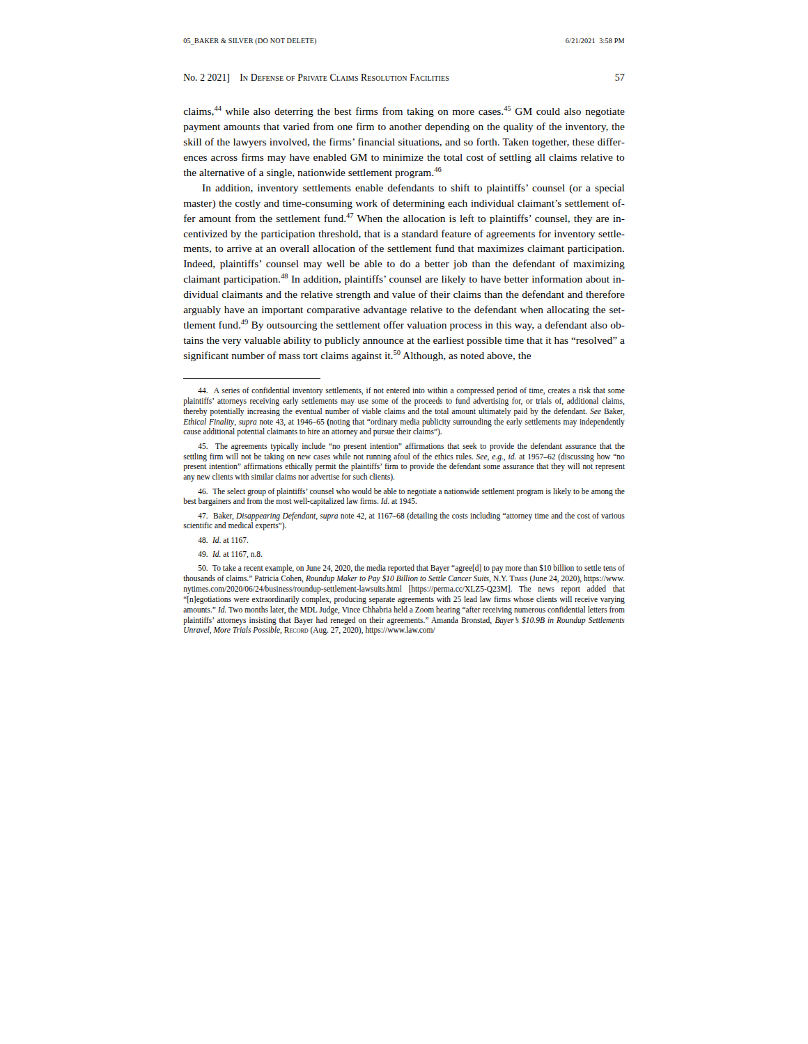05_BAKER & SILVER (DO NOT DELETE) 6/21/2021 3:58 PM
No. 2 2021] In Defense of Private Claims Resolution Facilities 57
claims,44 while also deterring the best firms from taking on more cases.45 GM could also negotiate payment amounts that varied from one firm to another depending on the quality of the inventory, the skill of the lawyers involved, the firms’ financial situations, and so forth. Taken together, these differences across firms may have enabled GM to minimize the total cost of settling all claims relative to the alternative of a single, nationwide settlement program.46
In addition, inventory settlements enable defendants to shift to plaintiffs’ counsel (or a special master) the costly and time-consuming work of determining each individual claimant’s settlement offer amount from the settlement fund.47 When the allocation is left to plaintiffs’ counsel, they are incentivized by the participation threshold, that is a standard feature of agreements for inventory settlements, to arrive at an overall allocation of the settlement fund that maximizes claimant participation. Indeed, plaintiffs’ counsel may well be able to do a better job than the defendant of maximizing claimant participation.48 In addition, plaintiffs’ counsel are likely to have better information about individual claimants and the relative strength and value of their claims than the defendant and therefore arguably have an important comparative advantage relative to the defendant when allocating the settlement fund.49 By outsourcing the settlement offer valuation process in this way, a defendant also obtains the very valuable ability to publicly announce at the earliest possible time that it has “resolved” a significant number of mass tort claims against it.50 Although, as noted above, the
44. A series of confidential inventory settlements, if not entered into within a compressed period of time, creates a risk that some plaintiffs’ attorneys receiving early settlements may use some of the proceeds to fund advertising for, or trials of, additional claims, thereby potentially increasing the eventual number of viable claims and the total amount ultimately paid by the defendant. See Baker, Ethical Finality, supra note 43, at 1946–65 (noting that “ordinary media publicity surrounding the early settlements may independently cause additional potential claimants to hire an attorney and pursue their claims”).
45. The agreements typically include “no present intention” affirmations that seek to provide the defendant assurance that the settling firm will not be taking on new cases while not running afoul of the ethics rules. See, e.g., id. at 1957–62 (discussing how “no present intention” affirmations ethically permit the plaintiffs’ firm to provide the defendant some assurance that they will not represent any new clients with similar claims nor advertise for such clients).
46. The select group of plaintiffs’ counsel who would be able to negotiate a nationwide settlement program is likely to be among the best bargainers and from the most well-capitalized law firms. Id. at 1945.
47. Baker, Disappearing Defendant, supra note 42, at 1167–68 (detailing the costs including “attorney time and the cost of various scientific and medical experts”).
48. Id. at 1167.
49. Id. at 1167, n.8.
50. To take a recent example, on June 24, 2020, the media reported that Bayer “agree[d] to pay more than $10 billion to settle tens of thousands of claims.” Patricia Cohen, Roundup Maker to Pay $10 Billion to Settle Cancer Suits, N.Y. Times (June 24, 2020), https://www.nytimes.com/2020/06/24/business/roundup-settlement-lawsuits.html [https://perma.cc/XLZ5-Q23M]. The news report added that “[n]egotiations were extraordinarily complex, producing separate agreements with 25 lead law firms whose clients will receive varying amounts.” Id. Two months later, the MDL Judge, Vince Chhabria held a Zoom hearing “after receiving numerous confidential letters from plaintiffs’ attorneys insisting that Bayer had reneged on their agreements.” Amanda Bronstad, Bayer’s $10.9B in Roundup Settlements Unravel, More Trials Possible, Record (Aug. 27, 2020), https://www.law.com/